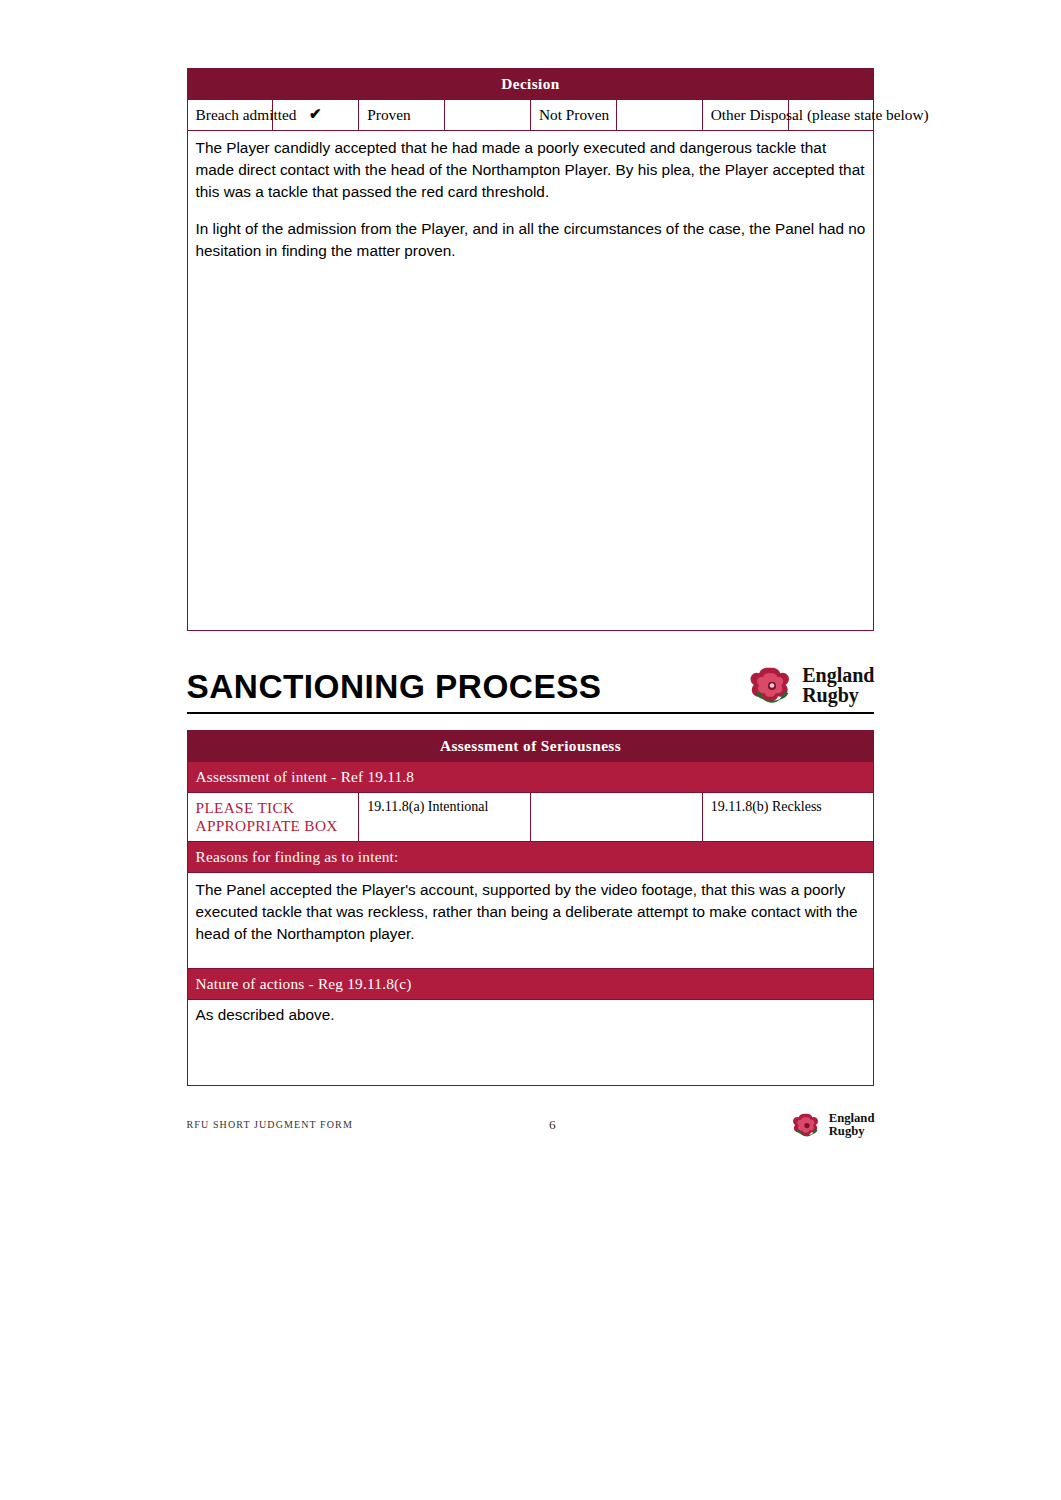| Decision |
| Breach admitted | ✔ | Proven | | Not Proven | | Other Disposal (please state below) | |
| The Player candidly accepted that he had made a poorly executed and dangerous tackle that made direct contact with the head of the Northampton Player. By his plea, the Player accepted that this was a tackle that passed the red card threshold. In light of the admission from the Player, and in all the circumstances of the case, the Panel had no hesitation in finding the matter proven. |
Sanctioning Process
England
Rugby
| Assessment of Seriousness |
| Assessment of intent - Ref 19.11.8 |
| PLEASE TICK APPROPRIATE BOX | 19.11.8(a) Intentional | | 19.11.8(b) Reckless |
| Reasons for finding as to intent: |
| The Panel accepted the Player's account, supported by the video footage, that this was a poorly executed tackle that was reckless, rather than being a deliberate attempt to make contact with the head of the Northampton player. |
| Nature of actions - Reg 19.11.8(c) |
| As described above. |
RFU Short Judgment Form
6
England
Rugby